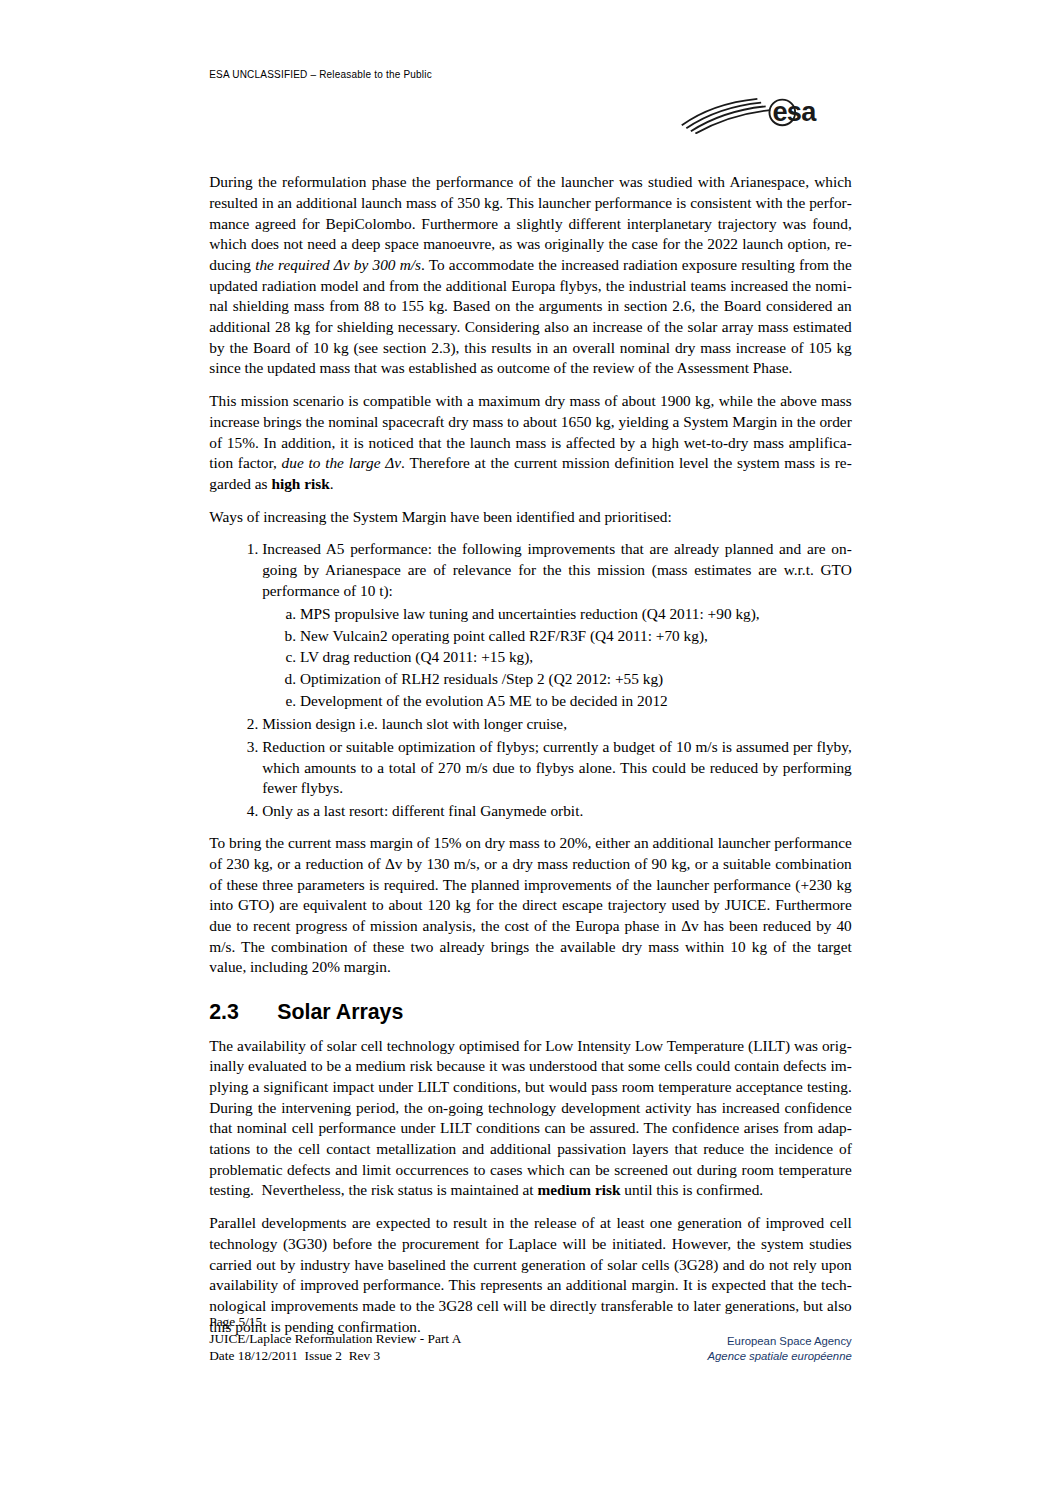ESA UNCLASSIFIED – Releasable to the Public
esa
During the reformulation phase the performance of the launcher was studied with Arianespace, which resulted in an additional launch mass of 350 kg. This launcher performance is consistent with the performance agreed for BepiColombo. Furthermore a slightly different interplanetary trajectory was found, which does not need a deep space manoeuvre, as was originally the case for the 2022 launch option, reducing the required Δv by 300 m/s. To accommodate the increased radiation exposure resulting from the updated radiation model and from the additional Europa flybys, the industrial teams increased the nominal shielding mass from 88 to 155 kg. Based on the arguments in section 2.6, the Board considered an additional 28 kg for shielding necessary. Considering also an increase of the solar array mass estimated by the Board of 10 kg (see section 2.3), this results in an overall nominal dry mass increase of 105 kg since the updated mass that was established as outcome of the review of the Assessment Phase.
This mission scenario is compatible with a maximum dry mass of about 1900 kg, while the above mass increase brings the nominal spacecraft dry mass to about 1650 kg, yielding a System Margin in the order of 15%. In addition, it is noticed that the launch mass is affected by a high wet-to-dry mass amplification factor, due to the large Δv. Therefore at the current mission definition level the system mass is regarded as high risk.
Ways of increasing the System Margin have been identified and prioritised:
Increased A5 performance: the following improvements that are already planned and are on-going by Arianespace are of relevance for the this mission (mass estimates are w.r.t. GTO performance of 10 t):
MPS propulsive law tuning and uncertainties reduction (Q4 2011: +90 kg),
New Vulcain2 operating point called R2F/R3F (Q4 2011: +70 kg),
LV drag reduction (Q4 2011: +15 kg),
Optimization of RLH2 residuals /Step 2 (Q2 2012: +55 kg)
Development of the evolution A5 ME to be decided in 2012
Mission design i.e. launch slot with longer cruise,
Reduction or suitable optimization of flybys; currently a budget of 10 m/s is assumed per flyby, which amounts to a total of 270 m/s due to flybys alone. This could be reduced by performing fewer flybys.
Only as a last resort: different final Ganymede orbit.
To bring the current mass margin of 15% on dry mass to 20%, either an additional launcher performance of 230 kg, or a reduction of Δv by 130 m/s, or a dry mass reduction of 90 kg, or a suitable combination of these three parameters is required. The planned improvements of the launcher performance (+230 kg into GTO) are equivalent to about 120 kg for the direct escape trajectory used by JUICE. Furthermore due to recent progress of mission analysis, the cost of the Europa phase in Δv has been reduced by 40 m/s. The combination of these two already brings the available dry mass within 10 kg of the target value, including 20% margin.
2.3 Solar Arrays
The availability of solar cell technology optimised for Low Intensity Low Temperature (LILT) was originally evaluated to be a medium risk because it was understood that some cells could contain defects implying a significant impact under LILT conditions, but would pass room temperature acceptance testing. During the intervening period, the on-going technology development activity has increased confidence that nominal cell performance under LILT conditions can be assured. The confidence arises from adaptations to the cell contact metallization and additional passivation layers that reduce the incidence of problematic defects and limit occurrences to cases which can be screened out during room temperature testing. Nevertheless, the risk status is maintained at medium risk until this is confirmed.
Parallel developments are expected to result in the release of at least one generation of improved cell technology (3G30) before the procurement for Laplace will be initiated. However, the system studies carried out by industry have baselined the current generation of solar cells (3G28) and do not rely upon availability of improved performance. This represents an additional margin. It is expected that the technological improvements made to the 3G28 cell will be directly transferable to later generations, but also this point is pending confirmation.
Page 5/15
JUICE/Laplace Reformulation Review - Part A
Date 18/12/2011 Issue 2 Rev 3
European Space Agency
Agence spatiale européenne